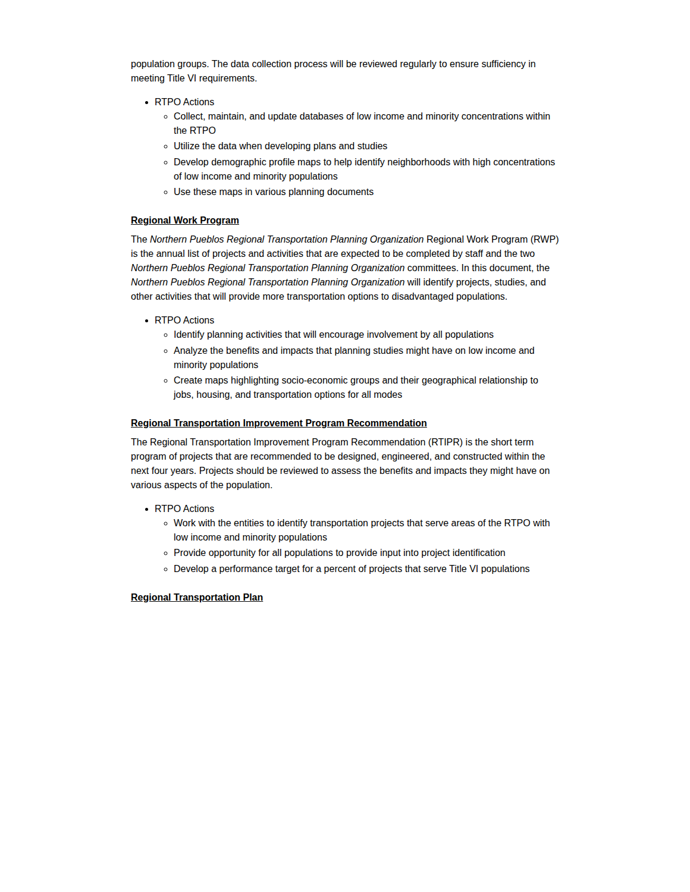population groups. The data collection process will be reviewed regularly to ensure sufficiency in meeting Title VI requirements.
RTPO Actions
Collect, maintain, and update databases of low income and minority concentrations within the RTPO
Utilize the data when developing plans and studies
Develop demographic profile maps to help identify neighborhoods with high concentrations of low income and minority populations
Use these maps in various planning documents
Regional Work Program
The Northern Pueblos Regional Transportation Planning Organization Regional Work Program (RWP) is the annual list of projects and activities that are expected to be completed by staff and the two Northern Pueblos Regional Transportation Planning Organization committees. In this document, the Northern Pueblos Regional Transportation Planning Organization will identify projects, studies, and other activities that will provide more transportation options to disadvantaged populations.
RTPO Actions
Identify planning activities that will encourage involvement by all populations
Analyze the benefits and impacts that planning studies might have on low income and minority populations
Create maps highlighting socio-economic groups and their geographical relationship to jobs, housing, and transportation options for all modes
Regional Transportation Improvement Program Recommendation
The Regional Transportation Improvement Program Recommendation (RTIPR) is the short term program of projects that are recommended to be designed, engineered, and constructed within the next four years. Projects should be reviewed to assess the benefits and impacts they might have on various aspects of the population.
RTPO Actions
Work with the entities to identify transportation projects that serve areas of the RTPO with low income and minority populations
Provide opportunity for all populations to provide input into project identification
Develop a performance target for a percent of projects that serve Title VI populations
Regional Transportation Plan